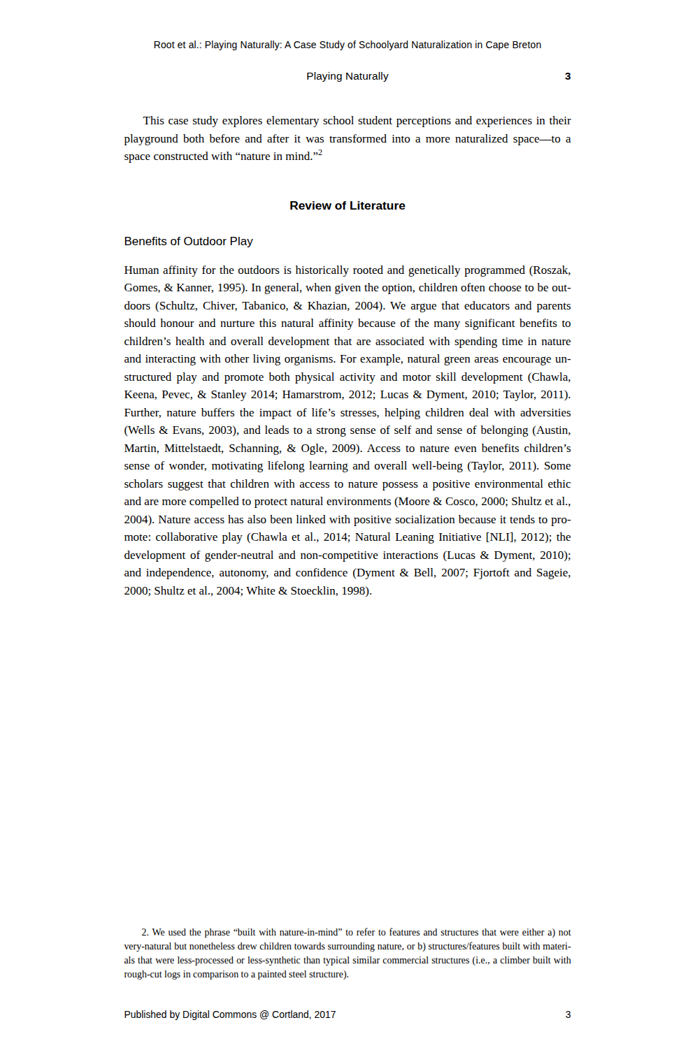Root et al.: Playing Naturally: A Case Study of Schoolyard Naturalization in Cape Breton
Playing Naturally 3
This case study explores elementary school student perceptions and experiences in their playground both before and after it was transformed into a more naturalized space—to a space constructed with “nature in mind.”2
Review of Literature
Benefits of Outdoor Play
Human affinity for the outdoors is historically rooted and genetically programmed (Roszak, Gomes, & Kanner, 1995). In general, when given the option, children often choose to be outdoors (Schultz, Chiver, Tabanico, & Khazian, 2004). We argue that educators and parents should honour and nurture this natural affinity because of the many significant benefits to children’s health and overall development that are associated with spending time in nature and interacting with other living organisms. For example, natural green areas encourage unstructured play and promote both physical activity and motor skill development (Chawla, Keena, Pevec, & Stanley 2014; Hamarstrom, 2012; Lucas & Dyment, 2010; Taylor, 2011). Further, nature buffers the impact of life’s stresses, helping children deal with adversities (Wells & Evans, 2003), and leads to a strong sense of self and sense of belonging (Austin, Martin, Mittelstaedt, Schanning, & Ogle, 2009). Access to nature even benefits children’s sense of wonder, motivating lifelong learning and overall well-being (Taylor, 2011). Some scholars suggest that children with access to nature possess a positive environmental ethic and are more compelled to protect natural environments (Moore & Cosco, 2000; Shultz et al., 2004). Nature access has also been linked with positive socialization because it tends to promote: collaborative play (Chawla et al., 2014; Natural Leaning Initiative [NLI], 2012); the development of gender-neutral and non-competitive interactions (Lucas & Dyment, 2010); and independence, autonomy, and confidence (Dyment & Bell, 2007; Fjortoft and Sageie, 2000; Shultz et al., 2004; White & Stoecklin, 1998).
2. We used the phrase “built with nature-in-mind” to refer to features and structures that were either a) not very-natural but nonetheless drew children towards surrounding nature, or b) structures/features built with materials that were less-processed or less-synthetic than typical similar commercial structures (i.e., a climber built with rough-cut logs in comparison to a painted steel structure).
Published by Digital Commons @ Cortland, 2017 3